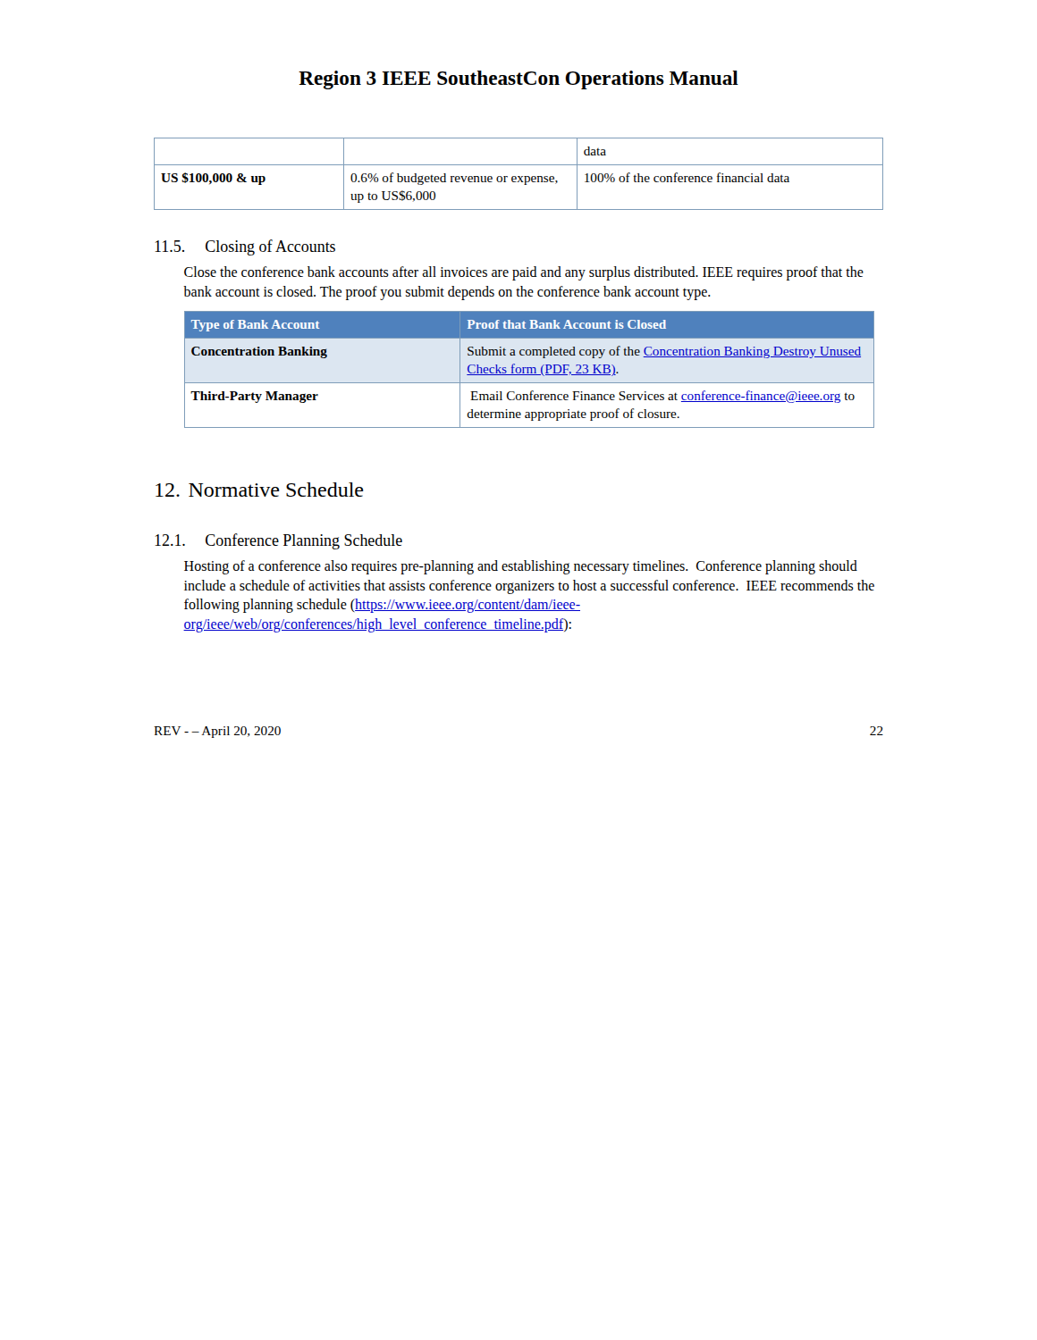Region 3 IEEE SoutheastCon Operations Manual
| | | data |
| US $100,000 & up | 0.6% of budgeted revenue or expense, up to US$6,000 | 100% of the conference financial data |
11.5. Closing of Accounts
Close the conference bank accounts after all invoices are paid and any surplus distributed. IEEE requires proof that the bank account is closed. The proof you submit depends on the conference bank account type.
| Type of Bank Account | Proof that Bank Account is Closed |
| --- | --- |
| Concentration Banking | Submit a completed copy of the Concentration Banking Destroy Unused Checks form (PDF, 23 KB) . |
| Third-Party Manager | Email Conference Finance Services at conference-finance@ieee.org to determine appropriate proof of closure. |
12. Normative Schedule
12.1. Conference Planning Schedule
Hosting of a conference also requires pre-planning and establishing necessary timelines. Conference planning should include a schedule of activities that assists conference organizers to host a successful conference. IEEE recommends the following planning schedule (https://www.ieee.org/content/dam/ieee-org/ieee/web/org/conferences/high_level_conference_timeline.pdf):
REV - – April 20, 2020 22